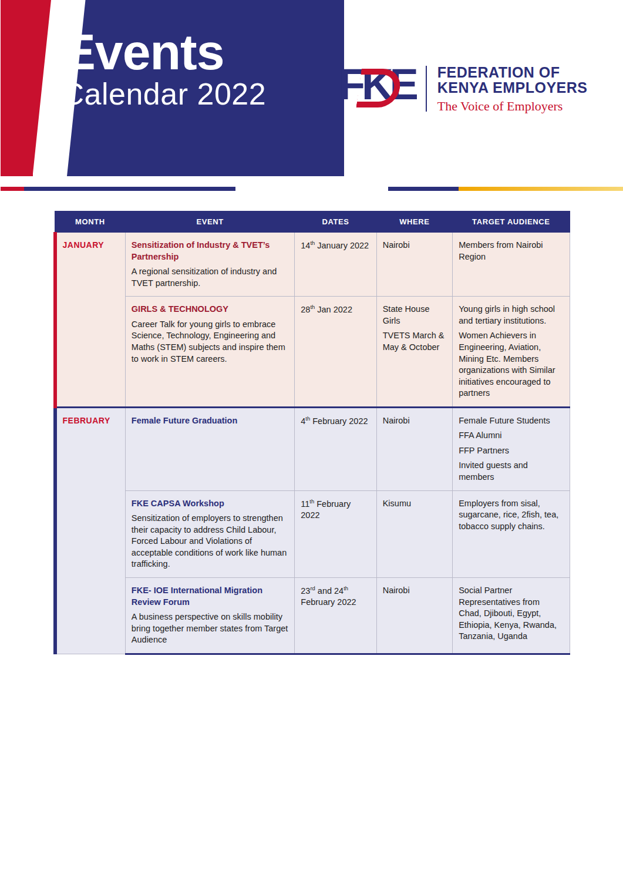Events
Calendar 2022
FKE
FEDERATION OF
KENYA EMPLOYERS
The Voice of Employers
| Month | Event | Dates | Where | Target Audience |
| --- | --- | --- | --- | --- |
| January | Sensitization of Industry & TVET’s Partnership A regional sensitization of industry and TVET partnership. | 14 th January 2022 | Nairobi | Members from Nairobi Region |
| GIRLS & TECHNOLOGY Career Talk for young girls to embrace Science, Technology, Engineering and Maths (STEM) subjects and inspire them to work in STEM careers. | 28 th Jan 2022 | State House Girls TVETS March & May & October | Young girls in high school and tertiary institutions. Women Achievers in Engineering, Aviation, Mining Etc. Members organizations with Similar initiatives encouraged to partners |
| February | Female Future Graduation | 4 th February 2022 | Nairobi | Female Future Students FFA Alumni FFP Partners Invited guests and members |
| FKE CAPSA Workshop Sensitization of employers to strengthen their capacity to address Child Labour, Forced Labour and Violations of acceptable conditions of work like human trafficking. | 11 th February 2022 | Kisumu | Employers from sisal, sugarcane, rice, 2fish, tea, tobacco supply chains. |
| FKE- IOE International Migration Review Forum A business perspective on skills mobility bring together member states from Target Audience | 23 rd and 24 th February 2022 | Nairobi | Social Partner Representatives from Chad, Djibouti, Egypt, Ethiopia, Kenya, Rwanda, Tanzania, Uganda |